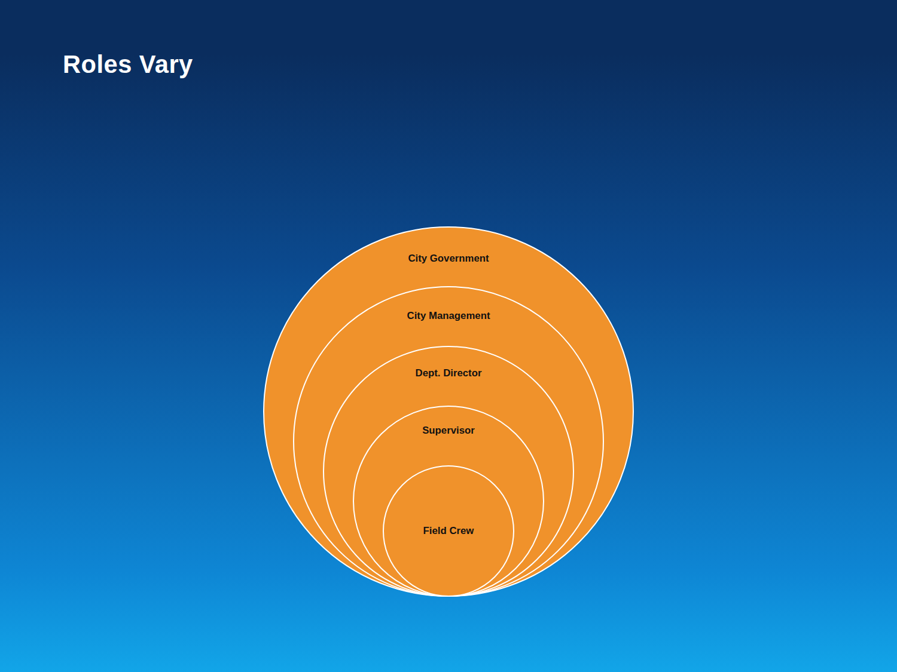Roles Vary
City Government
City Management
Dept. Director
Supervisor
Field Crew